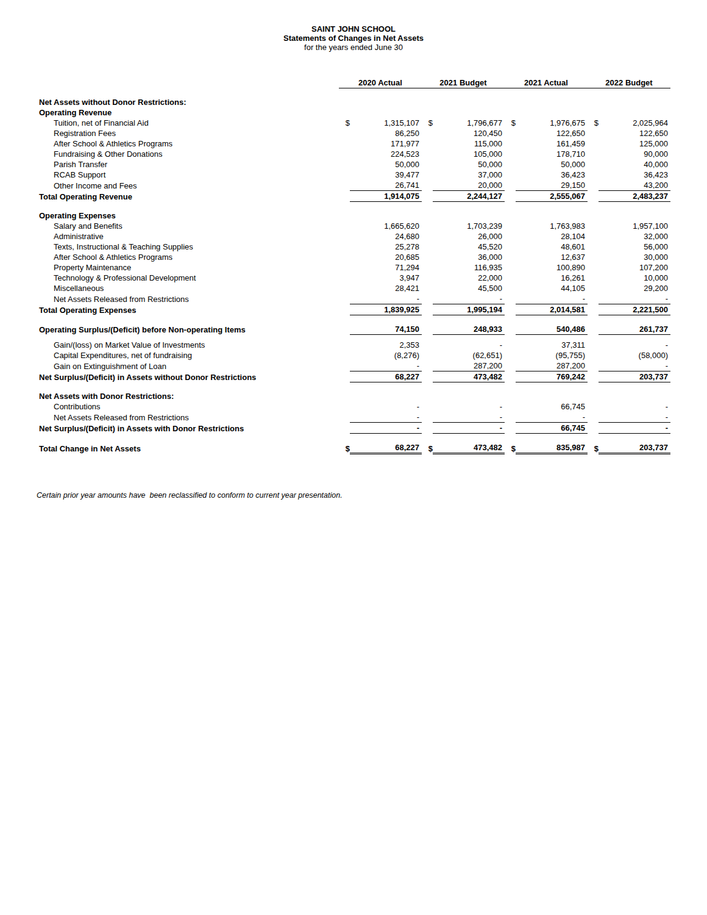SAINT JOHN SCHOOL
Statements of Changes in Net Assets
for the years ended June 30
| | 2020 Actual | 2021 Budget | 2021 Actual | 2022 Budget |
| Net Assets without Donor Restrictions: | |
| Operating Revenue | |
| Tuition, net of Financial Aid | $ | 1,315,107 | $ | 1,796,677 | $ | 1,976,675 | $ | 2,025,964 |
| Registration Fees | | 86,250 | | 120,450 | | 122,650 | | 122,650 |
| After School & Athletics Programs | | 171,977 | | 115,000 | | 161,459 | | 125,000 |
| Fundraising & Other Donations | | 224,523 | | 105,000 | | 178,710 | | 90,000 |
| Parish Transfer | | 50,000 | | 50,000 | | 50,000 | | 40,000 |
| RCAB Support | | 39,477 | | 37,000 | | 36,423 | | 36,423 |
| Other Income and Fees | | 26,741 | | 20,000 | | 29,150 | | 43,200 |
| Total Operating Revenue | | 1,914,075 | | 2,244,127 | | 2,555,067 | | 2,483,237 |
| Operating Expenses | |
| Salary and Benefits | | 1,665,620 | | 1,703,239 | | 1,763,983 | | 1,957,100 |
| Administrative | | 24,680 | | 26,000 | | 28,104 | | 32,000 |
| Texts, Instructional & Teaching Supplies | | 25,278 | | 45,520 | | 48,601 | | 56,000 |
| After School & Athletics Programs | | 20,685 | | 36,000 | | 12,637 | | 30,000 |
| Property Maintenance | | 71,294 | | 116,935 | | 100,890 | | 107,200 |
| Technology & Professional Development | | 3,947 | | 22,000 | | 16,261 | | 10,000 |
| Miscellaneous | | 28,421 | | 45,500 | | 44,105 | | 29,200 |
| Net Assets Released from Restrictions | | - | | - | | - | | - |
| Total Operating Expenses | | 1,839,925 | | 1,995,194 | | 2,014,581 | | 2,221,500 |
| Operating Surplus/(Deficit) before Non-operating Items | | 74,150 | | 248,933 | | 540,486 | | 261,737 |
| Gain/(loss) on Market Value of Investments | | 2,353 | | - | | 37,311 | | - |
| Capital Expenditures, net of fundraising | | (8,276) | | (62,651) | | (95,755) | | (58,000) |
| Gain on Extinguishment of Loan | | - | | 287,200 | | 287,200 | | - |
| Net Surplus/(Deficit) in Assets without Donor Restrictions | | 68,227 | | 473,482 | | 769,242 | | 203,737 |
| Net Assets with Donor Restrictions: | |
| Contributions | | - | | - | | 66,745 | | - |
| Net Assets Released from Restrictions | | - | | - | | - | | - |
| Net Surplus/(Deficit) in Assets with Donor Restrictions | | - | | - | | 66,745 | | - |
| Total Change in Net Assets | $ | 68,227 | $ | 473,482 | $ | 835,987 | $ | 203,737 |
Certain prior year amounts have been reclassified to conform to current year presentation.